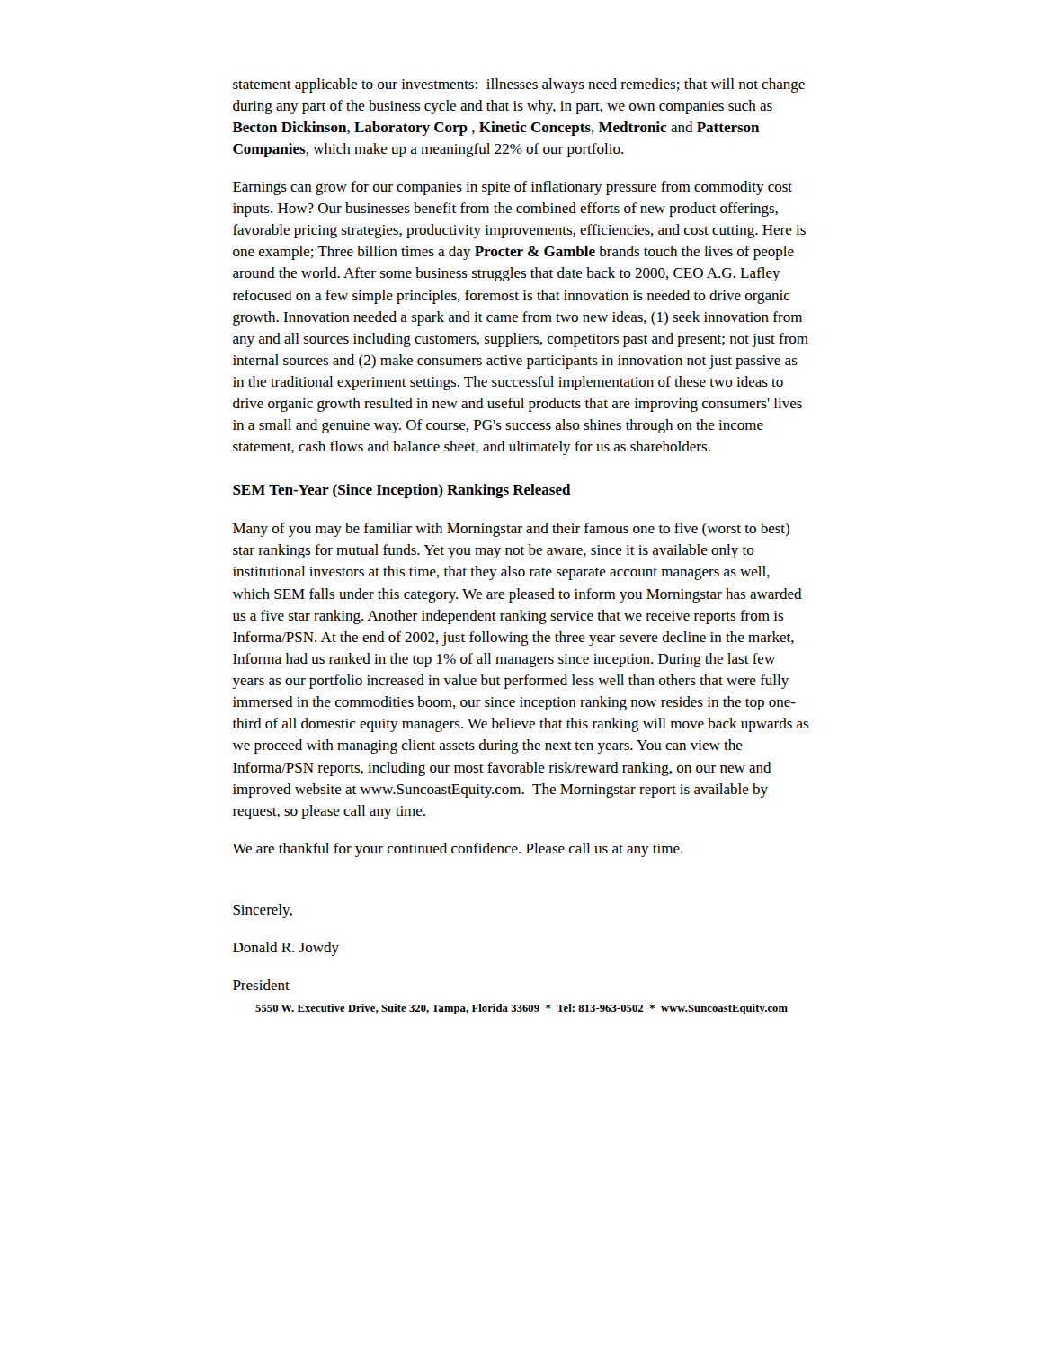statement applicable to our investments: illnesses always need remedies; that will not change during any part of the business cycle and that is why, in part, we own companies such as Becton Dickinson, Laboratory Corp , Kinetic Concepts, Medtronic and Patterson Companies, which make up a meaningful 22% of our portfolio.
Earnings can grow for our companies in spite of inflationary pressure from commodity cost inputs. How? Our businesses benefit from the combined efforts of new product offerings, favorable pricing strategies, productivity improvements, efficiencies, and cost cutting. Here is one example; Three billion times a day Procter & Gamble brands touch the lives of people around the world. After some business struggles that date back to 2000, CEO A.G. Lafley refocused on a few simple principles, foremost is that innovation is needed to drive organic growth. Innovation needed a spark and it came from two new ideas, (1) seek innovation from any and all sources including customers, suppliers, competitors past and present; not just from internal sources and (2) make consumers active participants in innovation not just passive as in the traditional experiment settings. The successful implementation of these two ideas to drive organic growth resulted in new and useful products that are improving consumers' lives in a small and genuine way. Of course, PG's success also shines through on the income statement, cash flows and balance sheet, and ultimately for us as shareholders.
SEM Ten-Year (Since Inception) Rankings Released
Many of you may be familiar with Morningstar and their famous one to five (worst to best) star rankings for mutual funds. Yet you may not be aware, since it is available only to institutional investors at this time, that they also rate separate account managers as well, which SEM falls under this category. We are pleased to inform you Morningstar has awarded us a five star ranking. Another independent ranking service that we receive reports from is Informa/PSN. At the end of 2002, just following the three year severe decline in the market, Informa had us ranked in the top 1% of all managers since inception. During the last few years as our portfolio increased in value but performed less well than others that were fully immersed in the commodities boom, our since inception ranking now resides in the top one-third of all domestic equity managers. We believe that this ranking will move back upwards as we proceed with managing client assets during the next ten years. You can view the Informa/PSN reports, including our most favorable risk/reward ranking, on our new and improved website at www.SuncoastEquity.com. The Morningstar report is available by request, so please call any time.
We are thankful for your continued confidence. Please call us at any time.
Sincerely,
Donald R. Jowdy
President
5550 W. Executive Drive, Suite 320, Tampa, Florida 33609 * Tel: 813-963-0502 * www.SuncoastEquity.com